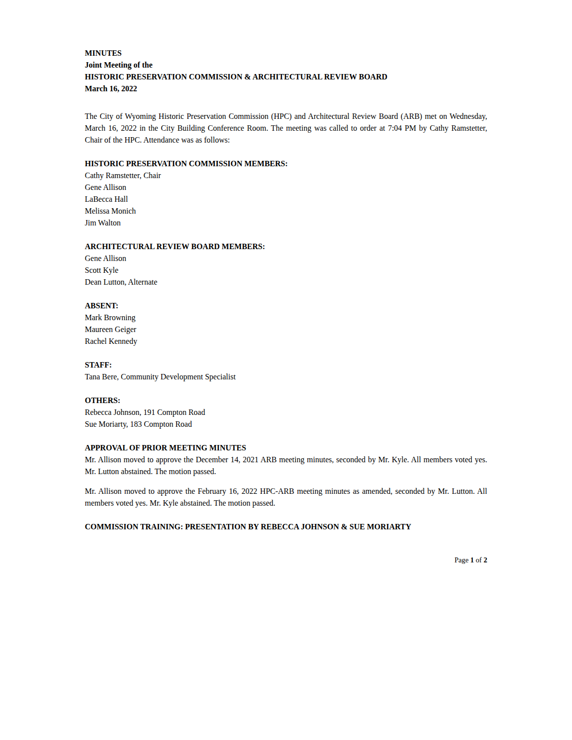MINUTES
Joint Meeting of the
HISTORIC PRESERVATION COMMISSION & ARCHITECTURAL REVIEW BOARD
March 16, 2022
The City of Wyoming Historic Preservation Commission (HPC) and Architectural Review Board (ARB) met on Wednesday, March 16, 2022 in the City Building Conference Room. The meeting was called to order at 7:04 PM by Cathy Ramstetter, Chair of the HPC. Attendance was as follows:
Historic Preservation Commission Members:
Cathy Ramstetter, Chair
Gene Allison
LaBecca Hall
Melissa Monich
Jim Walton
Architectural Review Board Members:
Gene Allison
Scott Kyle
Dean Lutton, Alternate
Absent:
Mark Browning
Maureen Geiger
Rachel Kennedy
Staff:
Tana Bere, Community Development Specialist
Others:
Rebecca Johnson, 191 Compton Road
Sue Moriarty, 183 Compton Road
Approval of Prior Meeting Minutes
Mr. Allison moved to approve the December 14, 2021 ARB meeting minutes, seconded by Mr. Kyle. All members voted yes. Mr. Lutton abstained. The motion passed.
Mr. Allison moved to approve the February 16, 2022 HPC-ARB meeting minutes as amended, seconded by Mr. Lutton. All members voted yes. Mr. Kyle abstained. The motion passed.
Commission Training: Presentation by Rebecca Johnson & Sue Moriarty
Page 1 of 2